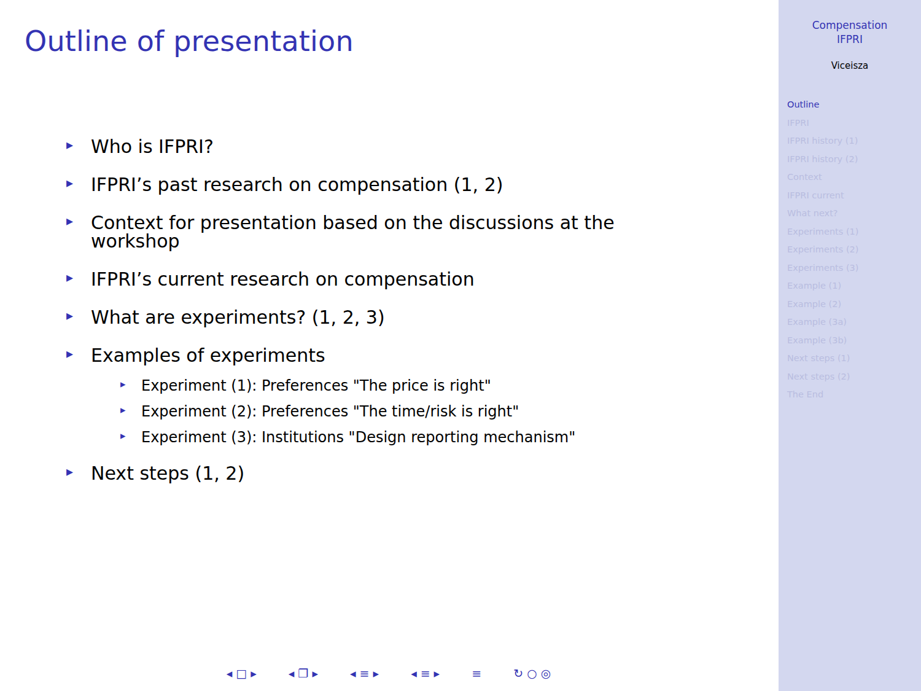Outline of presentation
Who is IFPRI?
IFPRI’s past research on compensation (1, 2)
Context for presentation based on the discussions at the workshop
IFPRI’s current research on compensation
What are experiments? (1, 2, 3)
Examples of experiments
Experiment (1): Preferences "The price is right"
Experiment (2): Preferences "The time/risk is right"
Experiment (3): Institutions "Design reporting mechanism"
Next steps (1, 2)
◂□▸ ◂❐▸ ◂≡▸ ◂≡▸ ≡ ↻○◎
Compensation
IFPRI
Viceisza
Outline
IFPRI
IFPRI history (1)
IFPRI history (2)
Context
IFPRI current
What next?
Experiments (1)
Experiments (2)
Experiments (3)
Example (1)
Example (2)
Example (3a)
Example (3b)
Next steps (1)
Next steps (2)
The End